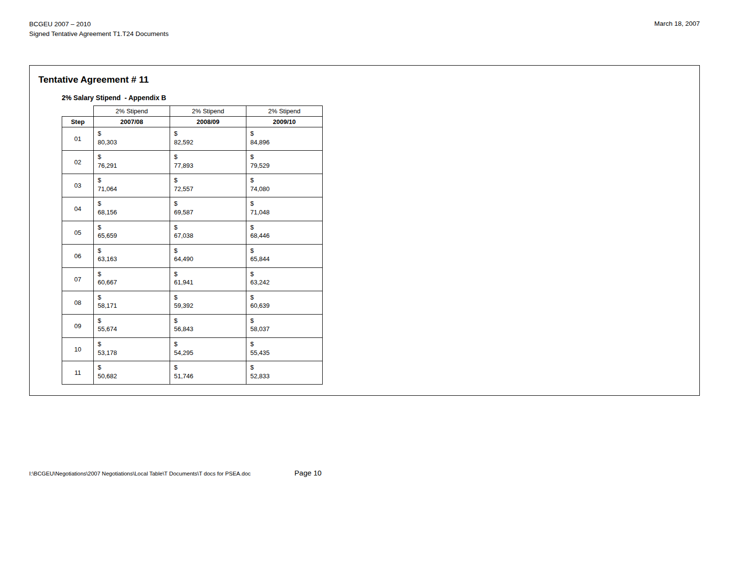BCGEU 2007 – 2010
Signed Tentative Agreement T1.T24 Documents
March 18, 2007
Tentative Agreement # 11
2% Salary Stipend - Appendix B
| | 2% Stipend | 2% Stipend | 2% Stipend |
| --- | --- | --- | --- |
| Step | 2007/08 | 2008/09 | 2009/10 |
| 01 | $ 80,303 | $ 82,592 | $ 84,896 |
| 02 | $ 76,291 | $ 77,893 | $ 79,529 |
| 03 | $ 71,064 | $ 72,557 | $ 74,080 |
| 04 | $ 68,156 | $ 69,587 | $ 71,048 |
| 05 | $ 65,659 | $ 67,038 | $ 68,446 |
| 06 | $ 63,163 | $ 64,490 | $ 65,844 |
| 07 | $ 60,667 | $ 61,941 | $ 63,242 |
| 08 | $ 58,171 | $ 59,392 | $ 60,639 |
| 09 | $ 55,674 | $ 56,843 | $ 58,037 |
| 10 | $ 53,178 | $ 54,295 | $ 55,435 |
| 11 | $ 50,682 | $ 51,746 | $ 52,833 |
I:\BCGEU\Negotiations\2007 Negotiations\Local Table\T Documents\T docs for PSEA.doc
Page 10